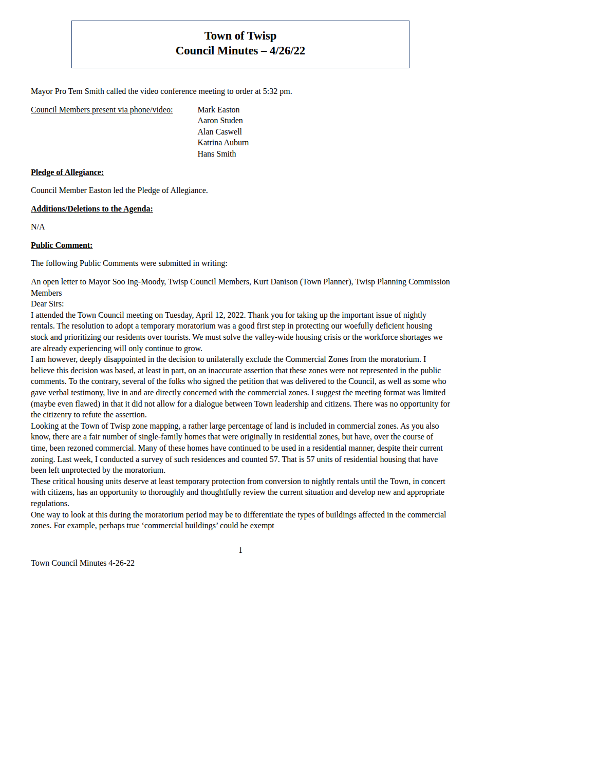Town of Twisp
Council Minutes – 4/26/22
Mayor Pro Tem Smith called the video conference meeting to order at 5:32 pm.
Council Members present via phone/video:
Mark Easton
Aaron Studen
Alan Caswell
Katrina Auburn
Hans Smith
Pledge of Allegiance:
Council Member Easton led the Pledge of Allegiance.
Additions/Deletions to the Agenda:
N/A
Public Comment:
The following Public Comments were submitted in writing:
An open letter to Mayor Soo Ing-Moody, Twisp Council Members, Kurt Danison (Town Planner), Twisp Planning Commission Members
Dear Sirs:
I attended the Town Council meeting on Tuesday, April 12, 2022. Thank you for taking up the important issue of nightly rentals. The resolution to adopt a temporary moratorium was a good first step in protecting our woefully deficient housing stock and prioritizing our residents over tourists. We must solve the valley-wide housing crisis or the workforce shortages we are already experiencing will only continue to grow.
I am however, deeply disappointed in the decision to unilaterally exclude the Commercial Zones from the moratorium. I believe this decision was based, at least in part, on an inaccurate assertion that these zones were not represented in the public comments. To the contrary, several of the folks who signed the petition that was delivered to the Council, as well as some who gave verbal testimony, live in and are directly concerned with the commercial zones. I suggest the meeting format was limited (maybe even flawed) in that it did not allow for a dialogue between Town leadership and citizens. There was no opportunity for the citizenry to refute the assertion.
Looking at the Town of Twisp zone mapping, a rather large percentage of land is included in commercial zones. As you also know, there are a fair number of single-family homes that were originally in residential zones, but have, over the course of time, been rezoned commercial. Many of these homes have continued to be used in a residential manner, despite their current zoning. Last week, I conducted a survey of such residences and counted 57. That is 57 units of residential housing that have been left unprotected by the moratorium.
These critical housing units deserve at least temporary protection from conversion to nightly rentals until the Town, in concert with citizens, has an opportunity to thoroughly and thoughtfully review the current situation and develop new and appropriate regulations.
One way to look at this during the moratorium period may be to differentiate the types of buildings affected in the commercial zones. For example, perhaps true ‘commercial buildings’ could be exempt
1
Town Council Minutes 4-26-22